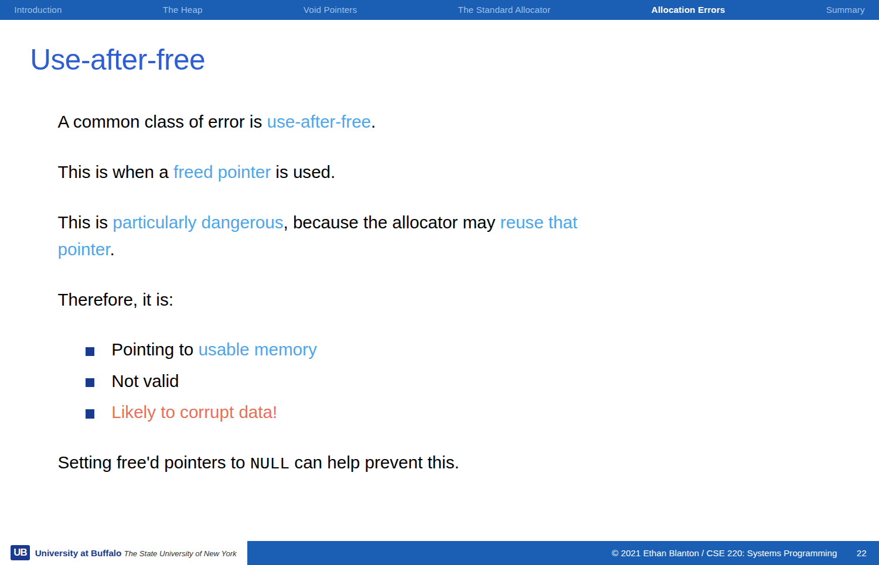Introduction
The Heap
Void Pointers
The Standard Allocator
Allocation Errors
Summary
Use-after-free
A common class of error is use-after-free.
This is when a freed pointer is used.
This is particularly dangerous, because the allocator may reuse that pointer.
Therefore, it is:
Pointing to usable memory
Not valid
Likely to corrupt data!
Setting free'd pointers to NULL can help prevent this.
UB University at Buffalo The State University of New York
© 2021 Ethan Blanton / CSE 220: Systems Programming 22